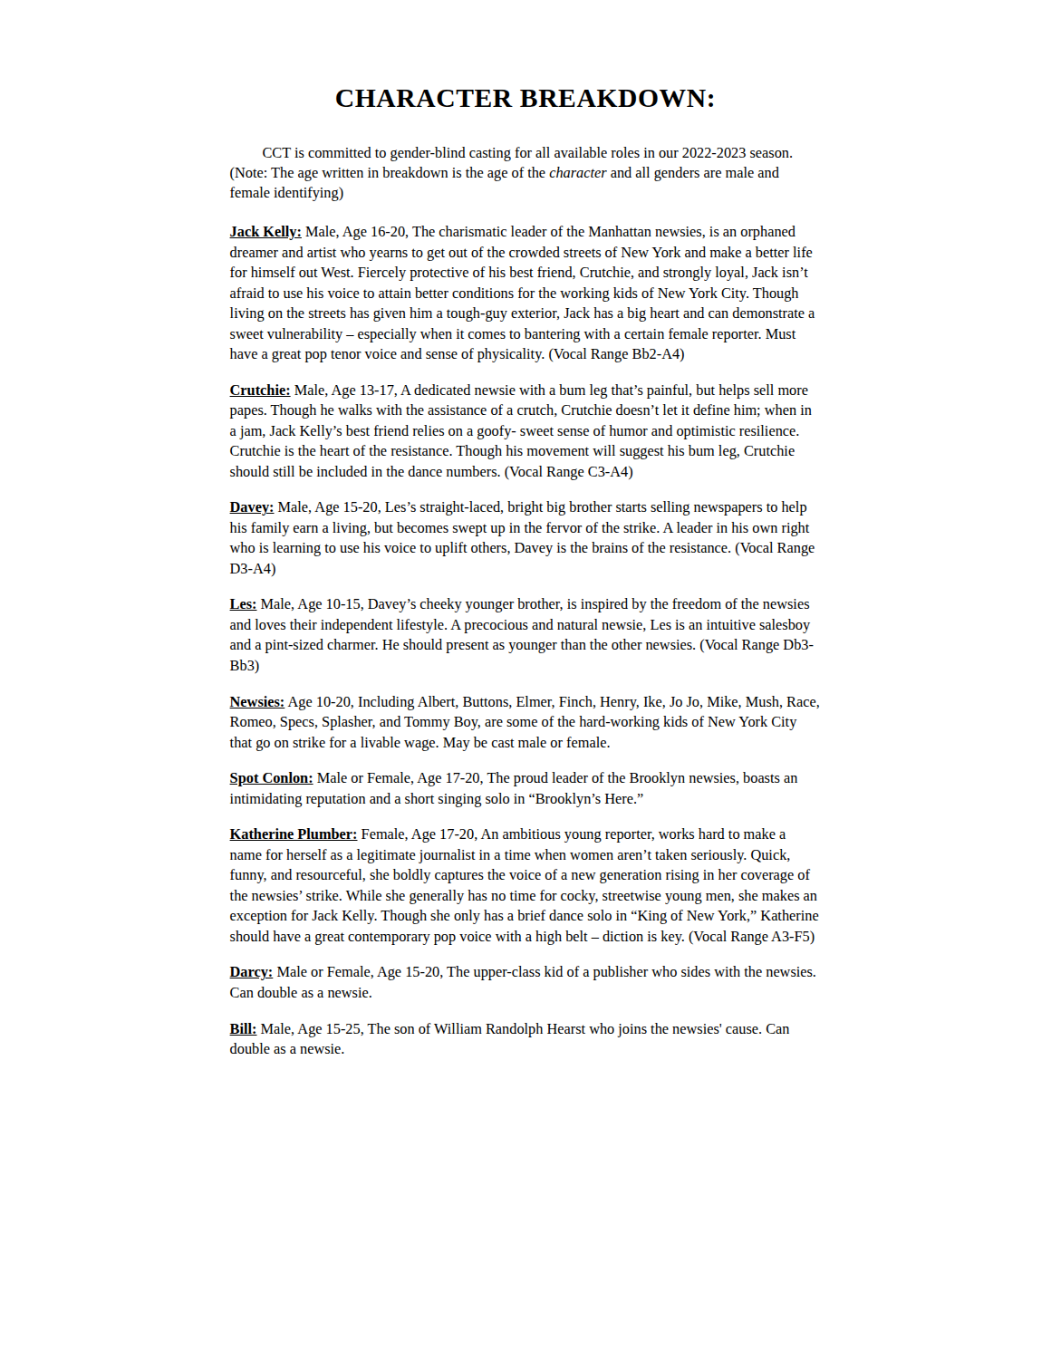CHARACTER BREAKDOWN:
CCT is committed to gender-blind casting for all available roles in our 2022-2023 season. (Note: The age written in breakdown is the age of the character and all genders are male and female identifying)
Jack Kelly: Male, Age 16-20, The charismatic leader of the Manhattan newsies, is an orphaned dreamer and artist who yearns to get out of the crowded streets of New York and make a better life for himself out West. Fiercely protective of his best friend, Crutchie, and strongly loyal, Jack isn’t afraid to use his voice to attain better conditions for the working kids of New York City. Though living on the streets has given him a tough-guy exterior, Jack has a big heart and can demonstrate a sweet vulnerability – especially when it comes to bantering with a certain female reporter. Must have a great pop tenor voice and sense of physicality. (Vocal Range Bb2-A4)
Crutchie: Male, Age 13-17, A dedicated newsie with a bum leg that’s painful, but helps sell more papes. Though he walks with the assistance of a crutch, Crutchie doesn’t let it define him; when in a jam, Jack Kelly’s best friend relies on a goofy- sweet sense of humor and optimistic resilience. Crutchie is the heart of the resistance. Though his movement will suggest his bum leg, Crutchie should still be included in the dance numbers. (Vocal Range C3-A4)
Davey: Male, Age 15-20, Les’s straight-laced, bright big brother starts selling newspapers to help his family earn a living, but becomes swept up in the fervor of the strike. A leader in his own right who is learning to use his voice to uplift others, Davey is the brains of the resistance. (Vocal Range D3-A4)
Les: Male, Age 10-15, Davey’s cheeky younger brother, is inspired by the freedom of the newsies and loves their independent lifestyle. A precocious and natural newsie, Les is an intuitive salesboy and a pint-sized charmer. He should present as younger than the other newsies. (Vocal Range Db3-Bb3)
Newsies: Age 10-20, Including Albert, Buttons, Elmer, Finch, Henry, Ike, Jo Jo, Mike, Mush, Race, Romeo, Specs, Splasher, and Tommy Boy, are some of the hard-working kids of New York City that go on strike for a livable wage. May be cast male or female.
Spot Conlon: Male or Female, Age 17-20, The proud leader of the Brooklyn newsies, boasts an intimidating reputation and a short singing solo in “Brooklyn’s Here.”
Katherine Plumber: Female, Age 17-20, An ambitious young reporter, works hard to make a name for herself as a legitimate journalist in a time when women aren’t taken seriously. Quick, funny, and resourceful, she boldly captures the voice of a new generation rising in her coverage of the newsies’ strike. While she generally has no time for cocky, streetwise young men, she makes an exception for Jack Kelly. Though she only has a brief dance solo in “King of New York,” Katherine should have a great contemporary pop voice with a high belt – diction is key. (Vocal Range A3-F5)
Darcy: Male or Female, Age 15-20, The upper-class kid of a publisher who sides with the newsies. Can double as a newsie.
Bill: Male, Age 15-25, The son of William Randolph Hearst who joins the newsies' cause. Can double as a newsie.